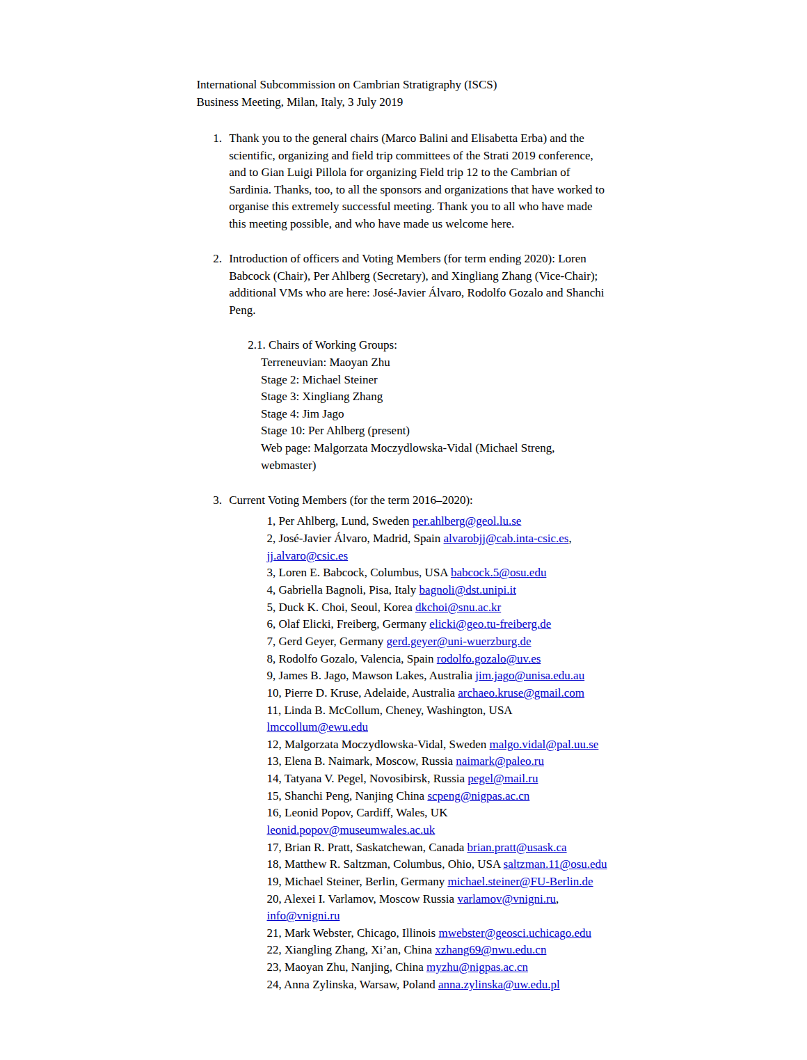International Subcommission on Cambrian Stratigraphy (ISCS)
Business Meeting, Milan, Italy, 3 July 2019
Thank you to the general chairs (Marco Balini and Elisabetta Erba) and the scientific, organizing and field trip committees of the Strati 2019 conference, and to Gian Luigi Pillola for organizing Field trip 12 to the Cambrian of Sardinia. Thanks, too, to all the sponsors and organizations that have worked to organise this extremely successful meeting. Thank you to all who have made this meeting possible, and who have made us welcome here.
Introduction of officers and Voting Members (for term ending 2020): Loren Babcock (Chair), Per Ahlberg (Secretary), and Xingliang Zhang (Vice-Chair); additional VMs who are here: José-Javier Álvaro, Rodolfo Gozalo and Shanchi Peng.
2.1. Chairs of Working Groups:
Terreneuvian: Maoyan Zhu
Stage 2: Michael Steiner
Stage 3: Xingliang Zhang
Stage 4: Jim Jago
Stage 10: Per Ahlberg (present)
Web page: Malgorzata Moczydlowska-Vidal (Michael Streng, webmaster)
Current Voting Members (for the term 2016–2020):
1, Per Ahlberg, Lund, Sweden per.ahlberg@geol.lu.se
2, José-Javier Álvaro, Madrid, Spain alvarobjj@cab.inta-csic.es, jj.alvaro@csic.es
3, Loren E. Babcock, Columbus, USA babcock.5@osu.edu
4, Gabriella Bagnoli, Pisa, Italy bagnoli@dst.unipi.it
5, Duck K. Choi, Seoul, Korea dkchoi@snu.ac.kr
6, Olaf Elicki, Freiberg, Germany elicki@geo.tu-freiberg.de
7, Gerd Geyer, Germany gerd.geyer@uni-wuerzburg.de
8, Rodolfo Gozalo, Valencia, Spain rodolfo.gozalo@uv.es
9, James B. Jago, Mawson Lakes, Australia jim.jago@unisa.edu.au
10, Pierre D. Kruse, Adelaide, Australia archaeo.kruse@gmail.com
11, Linda B. McCollum, Cheney, Washington, USA lmccollum@ewu.edu
12, Malgorzata Moczydlowska-Vidal, Sweden malgo.vidal@pal.uu.se
13, Elena B. Naimark, Moscow, Russia naimark@paleo.ru
14, Tatyana V. Pegel, Novosibirsk, Russia pegel@mail.ru
15, Shanchi Peng, Nanjing China scpeng@nigpas.ac.cn
16, Leonid Popov, Cardiff, Wales, UK leonid.popov@museumwales.ac.uk
17, Brian R. Pratt, Saskatchewan, Canada brian.pratt@usask.ca
18, Matthew R. Saltzman, Columbus, Ohio, USA saltzman.11@osu.edu
19, Michael Steiner, Berlin, Germany michael.steiner@FU-Berlin.de
20, Alexei I. Varlamov, Moscow Russia varlamov@vnigni.ru, info@vnigni.ru
21, Mark Webster, Chicago, Illinois mwebster@geosci.uchicago.edu
22, Xiangling Zhang, Xi’an, China xzhang69@nwu.edu.cn
23, Maoyan Zhu, Nanjing, China myzhu@nigpas.ac.cn
24, Anna Zylinska, Warsaw, Poland anna.zylinska@uw.edu.pl